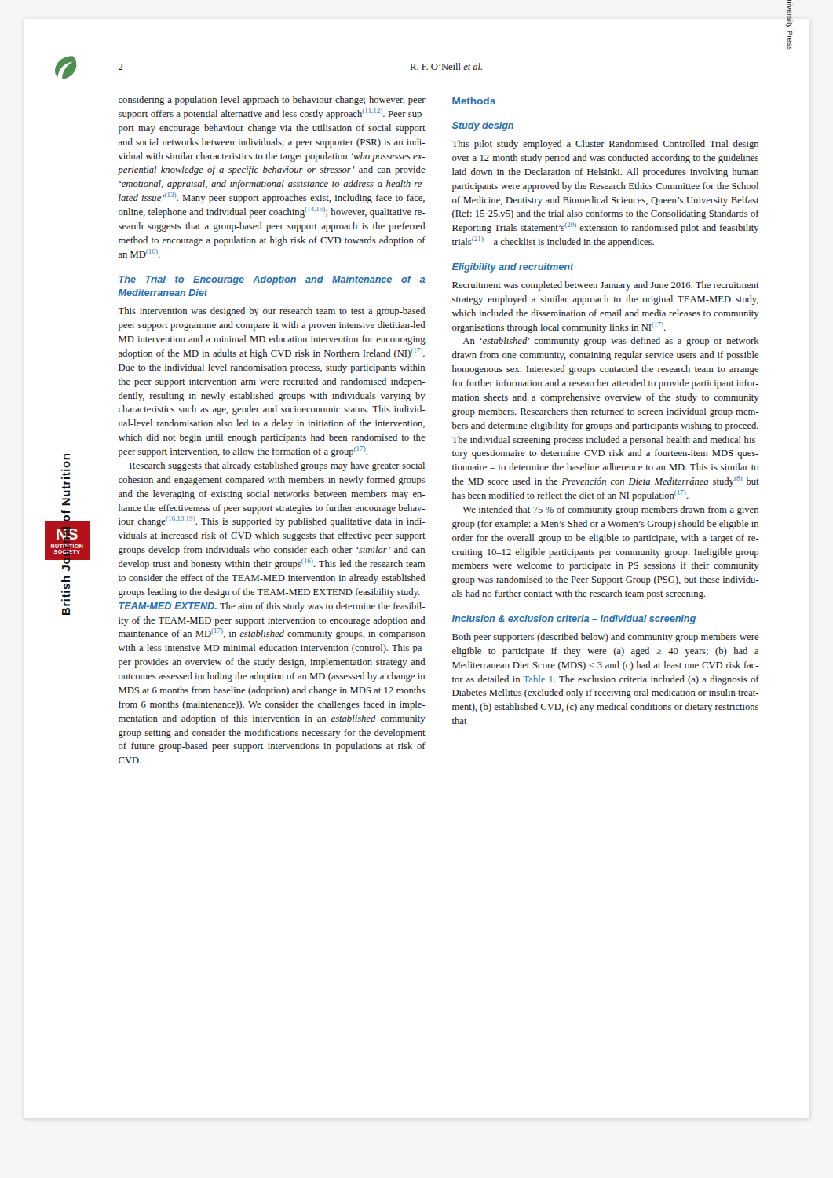NSNUTRITION
SOCIETY
British Journal of Nutrition
https://doi.org/10.1017/S0007114521004050 Published online by Cambridge University Press
2 R. F. O’Neill et al.
considering a population-level approach to behaviour change; however, peer support offers a potential alternative and less costly approach(11,12). Peer support may encourage behaviour change via the utilisation of social support and social networks between individuals; a peer supporter (PSR) is an individual with similar characteristics to the target population ‘who possesses experiential knowledge of a specific behaviour or stressor’ and can provide ‘emotional, appraisal, and informational assistance to address a health-related issue’(13). Many peer support approaches exist, including face-to-face, online, telephone and individual peer coaching(14,15); however, qualitative research suggests that a group-based peer support approach is the preferred method to encourage a population at high risk of CVD towards adoption of an MD(16).
The Trial to Encourage Adoption and Maintenance of a Mediterranean Diet
This intervention was designed by our research team to test a group-based peer support programme and compare it with a proven intensive dietitian-led MD intervention and a minimal MD education intervention for encouraging adoption of the MD in adults at high CVD risk in Northern Ireland (NI)(17). Due to the individual level randomisation process, study participants within the peer support intervention arm were recruited and randomised independently, resulting in newly established groups with individuals varying by characteristics such as age, gender and socioeconomic status. This individual-level randomisation also led to a delay in initiation of the intervention, which did not begin until enough participants had been randomised to the peer support intervention, to allow the formation of a group(17).
Research suggests that already established groups may have greater social cohesion and engagement compared with members in newly formed groups and the leveraging of existing social networks between members may enhance the effectiveness of peer support strategies to further encourage behaviour change(16,18,19). This is supported by published qualitative data in individuals at increased risk of CVD which suggests that effective peer support groups develop from individuals who consider each other ‘similar’ and can develop trust and honesty within their groups(16). This led the research team to consider the effect of the TEAM-MED intervention in already established groups leading to the design of the TEAM-MED EXTEND feasibility study.
TEAM-MED EXTEND.
The aim of this study was to determine the feasibility of the TEAM-MED peer support intervention to encourage adoption and maintenance of an MD(17), in established community groups, in comparison with a less intensive MD minimal education intervention (control). This paper provides an overview of the study design, implementation strategy and outcomes assessed including the adoption of an MD (assessed by a change in MDS at 6 months from baseline (adoption) and change in MDS at 12 months from 6 months (maintenance)). We consider the challenges faced in implementation and adoption of this intervention in an established community group setting and consider the modifications necessary for the development of future group-based peer support interventions in populations at risk of CVD.
Methods
Study design
This pilot study employed a Cluster Randomised Controlled Trial design over a 12-month study period and was conducted according to the guidelines laid down in the Declaration of Helsinki. All procedures involving human participants were approved by the Research Ethics Committee for the School of Medicine, Dentistry and Biomedical Sciences, Queen’s University Belfast (Ref: 15·25.v5) and the trial also conforms to the Consolidating Standards of Reporting Trials statement’s(20) extension to randomised pilot and feasibility trials(21) – a checklist is included in the appendices.
Eligibility and recruitment
Recruitment was completed between January and June 2016. The recruitment strategy employed a similar approach to the original TEAM-MED study, which included the dissemination of email and media releases to community organisations through local community links in NI(17).
An ‘established’ community group was defined as a group or network drawn from one community, containing regular service users and if possible homogenous sex. Interested groups contacted the research team to arrange for further information and a researcher attended to provide participant information sheets and a comprehensive overview of the study to community group members. Researchers then returned to screen individual group members and determine eligibility for groups and participants wishing to proceed. The individual screening process included a personal health and medical history questionnaire to determine CVD risk and a fourteen-item MDS questionnaire – to determine the baseline adherence to an MD. This is similar to the MD score used in the Prevención con Dieta Mediterránea study(8) but has been modified to reflect the diet of an NI population(17).
We intended that 75 % of community group members drawn from a given group (for example: a Men’s Shed or a Women’s Group) should be eligible in order for the overall group to be eligible to participate, with a target of recruiting 10–12 eligible participants per community group. Ineligible group members were welcome to participate in PS sessions if their community group was randomised to the Peer Support Group (PSG), but these individuals had no further contact with the research team post screening.
Inclusion & exclusion criteria – individual screening
Both peer supporters (described below) and community group members were eligible to participate if they were (a) aged ≥ 40 years; (b) had a Mediterranean Diet Score (MDS) ≤ 3 and (c) had at least one CVD risk factor as detailed in Table 1. The exclusion criteria included (a) a diagnosis of Diabetes Mellitus (excluded only if receiving oral medication or insulin treatment), (b) established CVD, (c) any medical conditions or dietary restrictions that